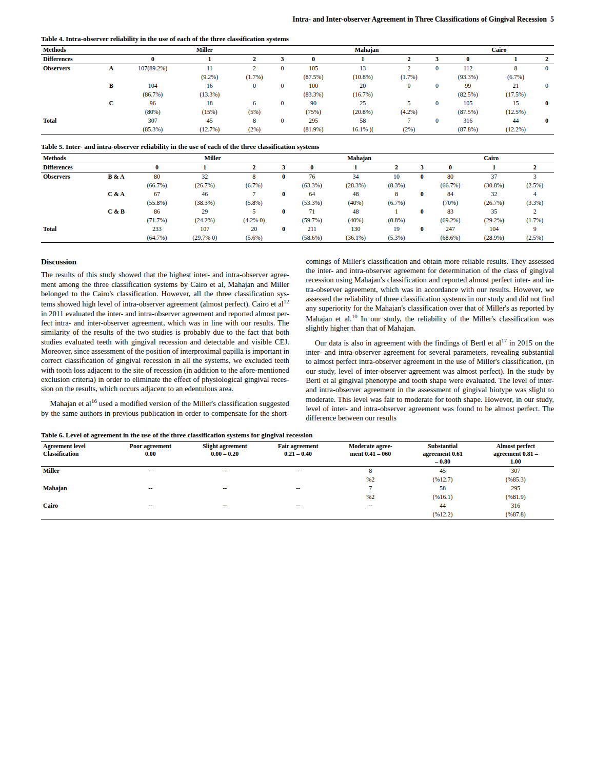Intra- and Inter-observer Agreement in Three Classifications of Gingival Recession 5
Table 4. Intra-observer reliability in the use of each of the three classification systems
| Methods | Miller | Mahajan | Cairo |
| --- | --- | --- | --- |
| Differences | 0 | 1 | 2 | 3 | 0 | 1 | 2 | 3 | 0 | 1 | 2 |
| Observers | A | 107(89.2%) | 11 | 2 | 0 | 105 | 13 | 2 | 0 | 112 | 8 | 0 |
| | | | (9.2%) | (1.7%) | | (87.5%) | (10.8%) | (1.7%) | | (93.3%) | (6.7%) | |
| | B | 104 | 16 | 0 | 0 | 100 | 20 | 0 | 0 | 99 | 21 | 0 |
| | | (86.7%) | (13.3%) | | | (83.3%) | (16.7%) | | | (82.5%) | (17.5%) | |
| | C | 96 | 18 | 6 | 0 | 90 | 25 | 5 | 0 | 105 | 15 | 0 |
| | | (80%) | (15%) | (5%) | | (75%) | (20.8%) | (4.2%) | | (87.5%) | (12.5%) | |
| Total | | 307 | 45 | 8 | 0 | 295 | 58 | 7 | 0 | 316 | 44 | 0 |
| | | (85.3%) | (12.7%) | (2%) | | (81.9%) | 16.1% )( | (2%) | | (87.8%) | (12.2%) | |
Table 5. Inter- and intra-observer reliability in the use of each of the three classification systems
| Methods | Miller | Mahajan | Cairo |
| --- | --- | --- | --- |
| Differences | 0 | 1 | 2 | 3 | 0 | 1 | 2 | 3 | 0 | 1 | 2 |
| Observers | B & A | 80 | 32 | 8 | 0 | 76 | 34 | 10 | 0 | 80 | 37 | 3 |
| | | (66.7%) | (26.7%) | (6.7%) | | (63.3%) | (28.3%) | (8.3%) | | (66.7%) | (30.8%) | (2.5%) |
| | C & A | 67 | 46 | 7 | 0 | 64 | 48 | 8 | 0 | 84 | 32 | 4 |
| | | (55.8%) | (38.3%) | (5.8%) | | (53.3%) | (40%) | (6.7%) | | (70%) | (26.7%) | (3.3%) |
| | C & B | 86 | 29 | 5 | 0 | 71 | 48 | 1 | 0 | 83 | 35 | 2 |
| | | (71.7%) | (24.2%) | (4.2% 0) | | (59.7%) | (40%) | (0.8%) | | (69.2%) | (29.2%) | (1.7%) |
| Total | | 233 | 107 | 20 | 0 | 211 | 130 | 19 | 0 | 247 | 104 | 9 |
| | | (64.7%) | (29.7% 0) | (5.6%) | | (58.6%) | (36.1%) | (5.3%) | | (68.6%) | (28.9%) | (2.5%) |
Discussion
The results of this study showed that the highest inter- and intra-observer agreement among the three classification systems by Cairo et al, Mahajan and Miller belonged to the Cairo's classification. However, all the three classification systems showed high level of intra-observer agreement (almost perfect). Cairo et al12 in 2011 evaluated the inter- and intra-observer agreement and reported almost perfect intra- and inter-observer agreement, which was in line with our results. The similarity of the results of the two studies is probably due to the fact that both studies evaluated teeth with gingival recession and detectable and visible CEJ. Moreover, since assessment of the position of interproximal papilla is important in correct classification of gingival recession in all the systems, we excluded teeth with tooth loss adjacent to the site of recession (in addition to the afore-mentioned exclusion criteria) in order to eliminate the effect of physiological gingival recession on the results, which occurs adjacent to an edentulous area.
Mahajan et al16 used a modified version of the Miller's classification suggested by the same authors in previous publication in order to compensate for the shortcomings of Miller's classification and obtain more reliable results. They assessed the inter- and intra-observer agreement for determination of the class of gingival recession using Mahajan's classification and reported almost perfect inter- and intra-observer agreement, which was in accordance with our results. However, we assessed the reliability of three classification systems in our study and did not find any superiority for the Mahajan's classification over that of Miller's as reported by Mahajan et al.10 In our study, the reliability of the Miller's classification was slightly higher than that of Mahajan.
Our data is also in agreement with the findings of Bertl et al17 in 2015 on the inter- and intra-observer agreement for several parameters, revealing substantial to almost perfect intra-observer agreement in the use of Miller's classification, (in our study, level of inter-observer agreement was almost perfect). In the study by Bertl et al gingival phenotype and tooth shape were evaluated. The level of inter- and intra-observer agreement in the assessment of gingival biotype was slight to moderate. This level was fair to moderate for tooth shape. However, in our study, level of inter- and intra-observer agreement was found to be almost perfect. The difference between our results
Table 6. Level of agreement in the use of the three classification systems for gingival recession
| Agreement level Classification | Poor agreement 0.00 | Slight agreement 0.00 – 0.20 | Fair agreement 0.21 – 0.40 | Moderate agree- ment 0.41 – 060 | Substantial agreement 0.61 – 0.80 | Almost perfect agreement 0.81 – 1.00 |
| --- | --- | --- | --- | --- | --- | --- |
| Miller | -- | -- | -- | 8 | 45 | 307 |
| | | | | %2 | (%12.7) | (%85.3) |
| Mahajan | -- | -- | -- | 7 | 58 | 295 |
| | | | | %2 | (%16.1) | (%81.9) |
| Cairo | -- | -- | -- | -- | 44 | 316 |
| | | | | | (%12.2) | (%87.8) |